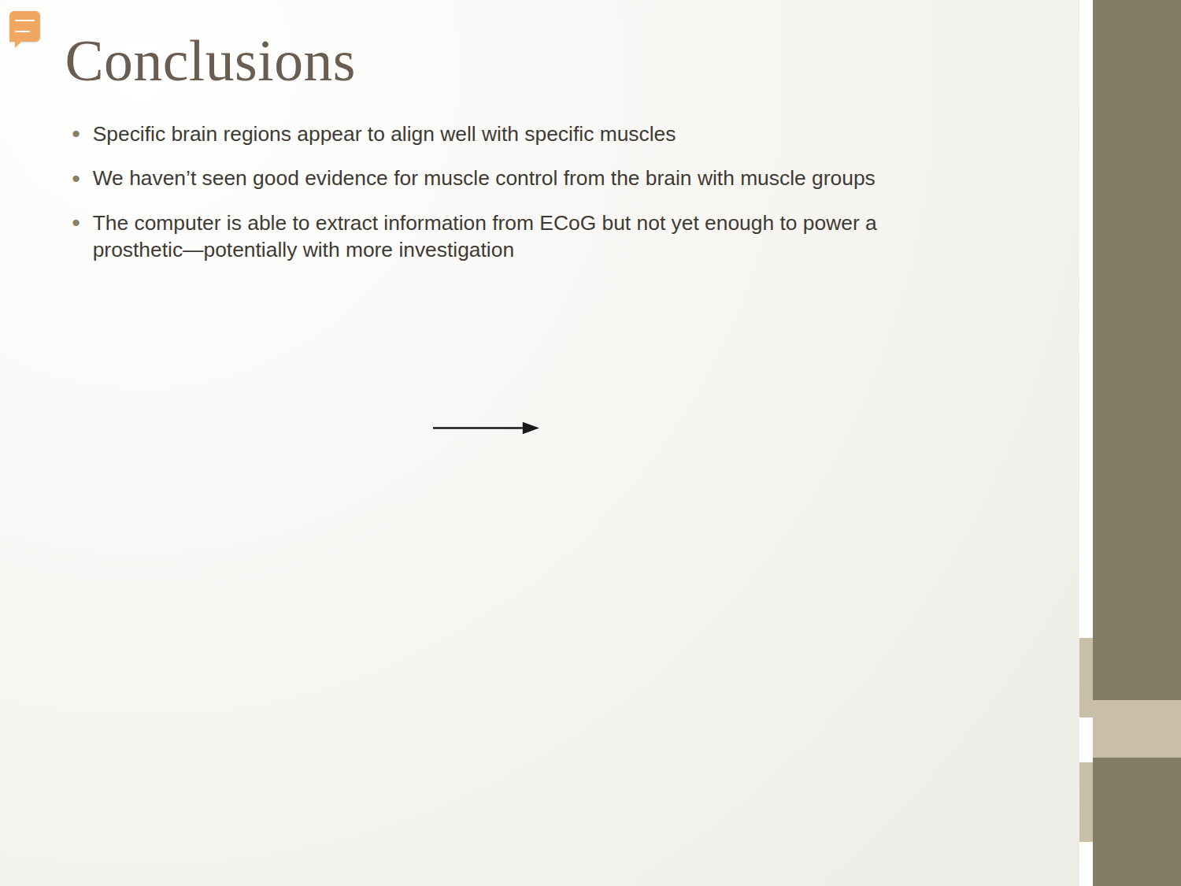Conclusions
Specific brain regions appear to align well with specific muscles
We haven’t seen good evidence for muscle control from the brain with muscle groups
The computer is able to extract information from ECoG but not yet enough to power a prosthetic—potentially with more investigation